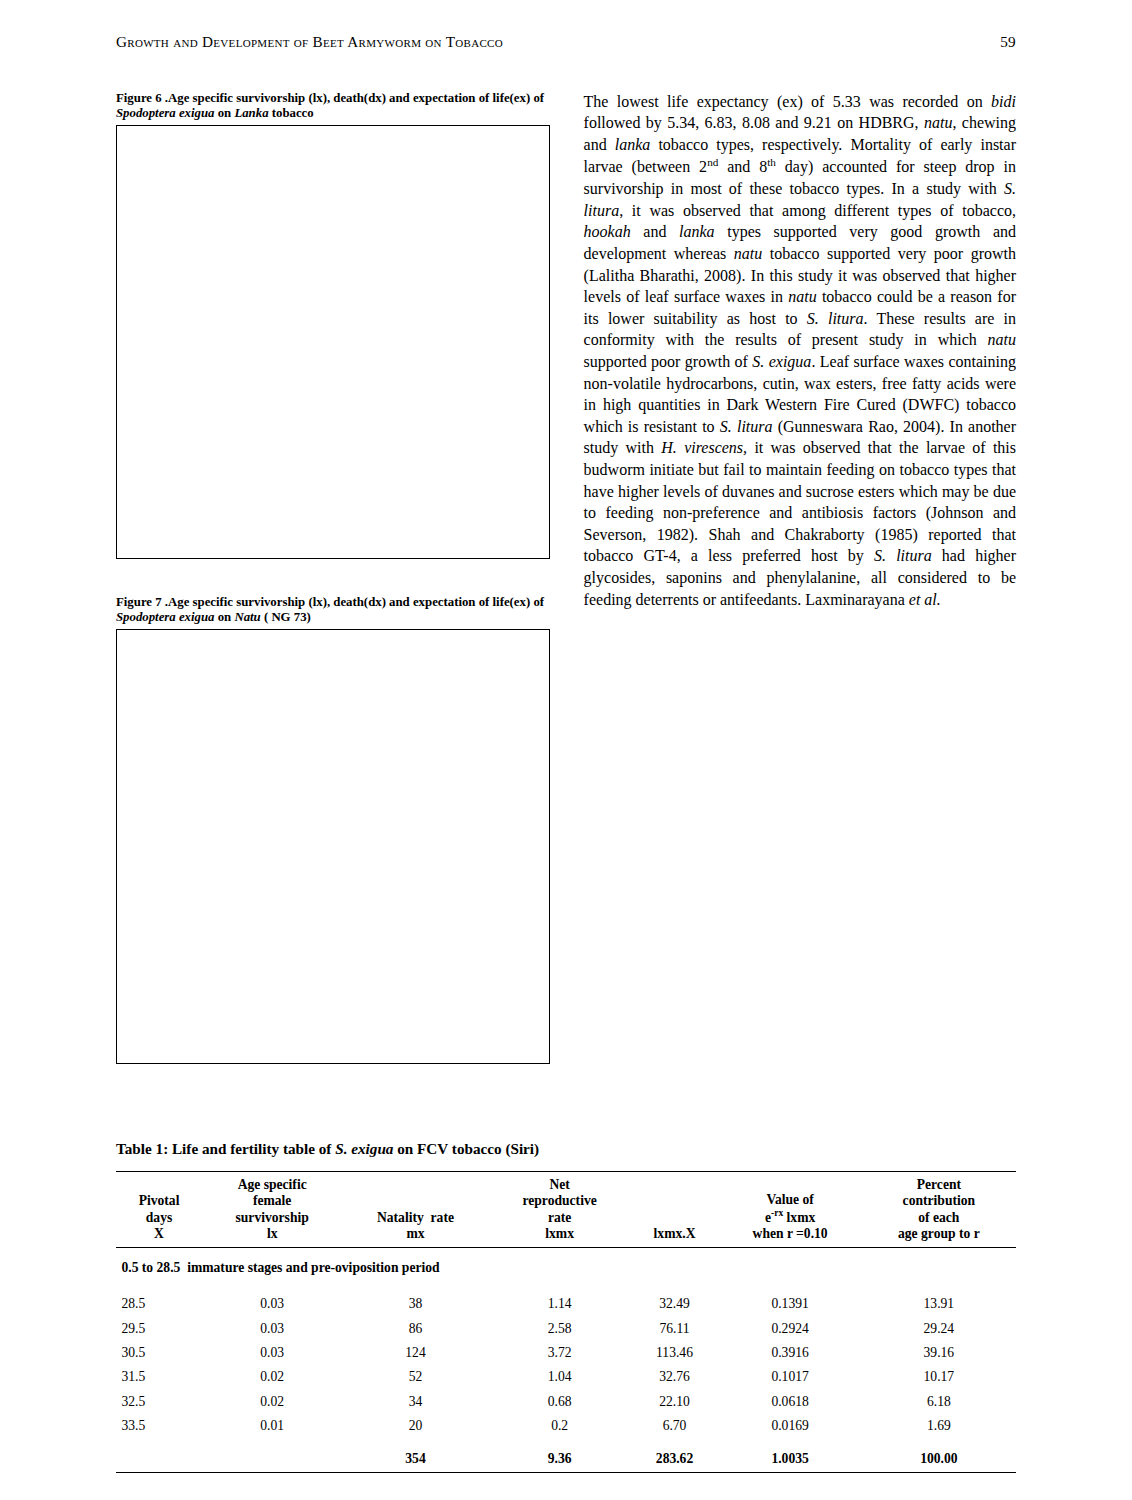Growth and Development of Beet Armyworm on Tobacco 59
Figure 6 .Age specific survivorship (lx), death(dx) and expectation of life(ex) of Spodoptera exigua on Lanka tobacco
Figure 7 .Age specific survivorship (lx), death(dx) and expectation of life(ex) of Spodoptera exigua on Natu ( NG 73)
The lowest life expectancy (ex) of 5.33 was recorded on bidi followed by 5.34, 6.83, 8.08 and 9.21 on HDBRG, natu, chewing and lanka tobacco types, respectively. Mortality of early instar larvae (between 2nd and 8th day) accounted for steep drop in survivorship in most of these tobacco types. In a study with S. litura, it was observed that among different types of tobacco, hookah and lanka types supported very good growth and development whereas natu tobacco supported very poor growth (Lalitha Bharathi, 2008). In this study it was observed that higher levels of leaf surface waxes in natu tobacco could be a reason for its lower suitability as host to S. litura. These results are in conformity with the results of present study in which natu supported poor growth of S. exigua. Leaf surface waxes containing non-volatile hydrocarbons, cutin, wax esters, free fatty acids were in high quantities in Dark Western Fire Cured (DWFC) tobacco which is resistant to S. litura (Gunneswara Rao, 2004). In another study with H. virescens, it was observed that the larvae of this budworm initiate but fail to maintain feeding on tobacco types that have higher levels of duvanes and sucrose esters which may be due to feeding non-preference and antibiosis factors (Johnson and Severson, 1982). Shah and Chakraborty (1985) reported that tobacco GT-4, a less preferred host by S. litura had higher glycosides, saponins and phenylalanine, all considered to be feeding deterrents or antifeedants. Laxminarayana et al.
Table 1: Life and fertility table of S. exigua on FCV tobacco (Siri)
| Pivotal days X | Age specific female survivorship lx | Natality rate mx | Net reproductive rate lxmx | lxmx.X | Value of e -rx lxmx when r =0.10 | Percent contribution of each age group to r |
| --- | --- | --- | --- | --- | --- | --- |
| 0.5 to 28.5 immature stages and pre-oviposition period |
| 28.5 | 0.03 | 38 | 1.14 | 32.49 | 0.1391 | 13.91 |
| 29.5 | 0.03 | 86 | 2.58 | 76.11 | 0.2924 | 29.24 |
| 30.5 | 0.03 | 124 | 3.72 | 113.46 | 0.3916 | 39.16 |
| 31.5 | 0.02 | 52 | 1.04 | 32.76 | 0.1017 | 10.17 |
| 32.5 | 0.02 | 34 | 0.68 | 22.10 | 0.0618 | 6.18 |
| 33.5 | 0.01 | 20 | 0.2 | 6.70 | 0.0169 | 1.69 |
| | | 354 | 9.36 | 283.62 | 1.0035 | 100.00 |